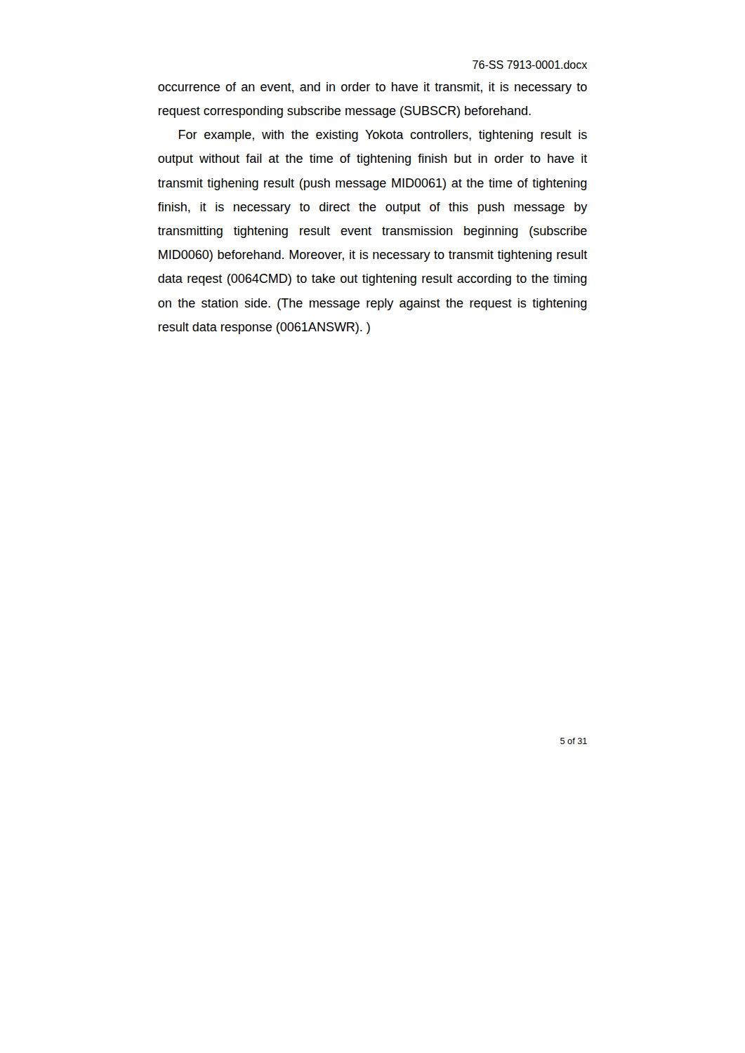76-SS 7913-0001.docx
occurrence of an event, and in order to have it transmit, it is necessary to request corresponding subscribe message (SUBSCR) beforehand.
For example, with the existing Yokota controllers, tightening result is output without fail at the time of tightening finish but in order to have it transmit tighening result (push message MID0061) at the time of tightening finish, it is necessary to direct the output of this push message by transmitting tightening result event transmission beginning (subscribe MID0060) beforehand. Moreover, it is necessary to transmit tightening result data reqest (0064CMD) to take out tightening result according to the timing on the station side. (The message reply against the request is tightening result data response (0061ANSWR). )
5 of 31